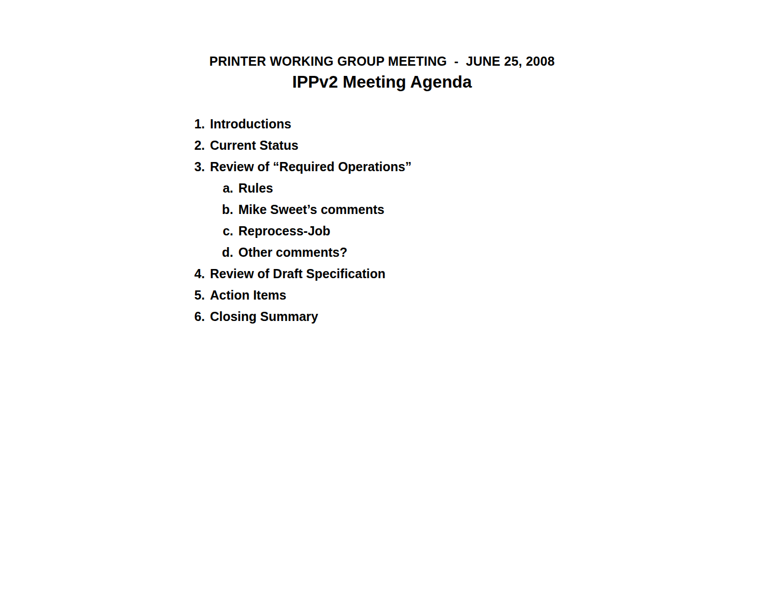PRINTER WORKING GROUP MEETING - JUNE 25, 2008
IPPv2 Meeting Agenda
Introductions
Current Status
Review of “Required Operations”
Rules
Mike Sweet’s comments
Reprocess-Job
Other comments?
Review of Draft Specification
Action Items
Closing Summary